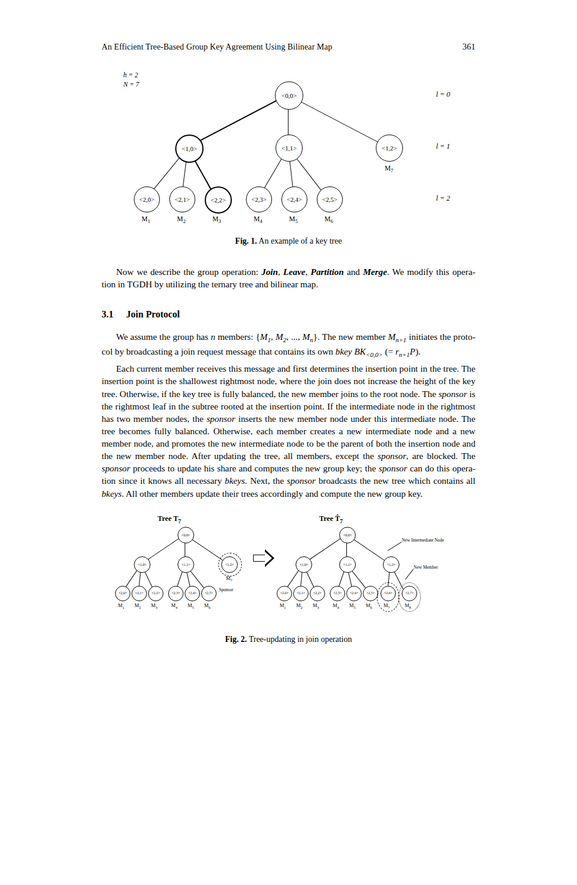An Efficient Tree-Based Group Key Agreement Using Bilinear Map 361
h = 2
N = 7
<0,0>
<1,0>
<1,1>
<1,2>
<2,0>
<2,1>
<2,2>
<2,3>
<2,4>
<2,5>
M1
M2
M3
M4
M5
M6
M7
l = 0
l = 1
l = 2
Fig. 1. An example of a key tree
Now we describe the group operation: Join, Leave, Partition and Merge. We modify this operation in TGDH by utilizing the ternary tree and bilinear map.
3.1 Join Protocol
We assume the group has n members: {M1, M2, ..., Mn}. The new member Mn+1 initiates the protocol by broadcasting a join request message that contains its own bkey BK<0,0> (= rn+1P).
Each current member receives this message and first determines the insertion point in the tree. The insertion point is the shallowest rightmost node, where the join does not increase the height of the key tree. Otherwise, if the key tree is fully balanced, the new member joins to the root node. The sponsor is the rightmost leaf in the subtree rooted at the insertion point. If the intermediate node in the rightmost has two member nodes, the sponsor inserts the new member node under this intermediate node. The tree becomes fully balanced. Otherwise, each member creates a new intermediate node and a new member node, and promotes the new intermediate node to be the parent of both the insertion node and the new member node. After updating the tree, all members, except the sponsor, are blocked. The sponsor proceeds to update his share and computes the new group key; the sponsor can do this operation since it knows all necessary bkeys. Next, the sponsor broadcasts the new tree which contains all bkeys. All other members update their trees accordingly and compute the new group key.
Tree T7
<0,0>
<1,0>
<1,1>
<1,2>
<2,0>
<2,1>
<2,2>
<2,3>
<2,4>
<2,5>
M1
M2
M3
M4
M5
M6
M7
Sponsor
Tree T̂7
<0,0>
<1,0>
<1,1>
<1,2>
<2,0>
<2,1>
<2,2>
<2,3>
<2,4>
<2,5>
<2,6>
<2,7>
M1
M2
M3
M4
M5
M6
M7
M8
New Intermediate Node
New Member
Fig. 2. Tree-updating in join operation